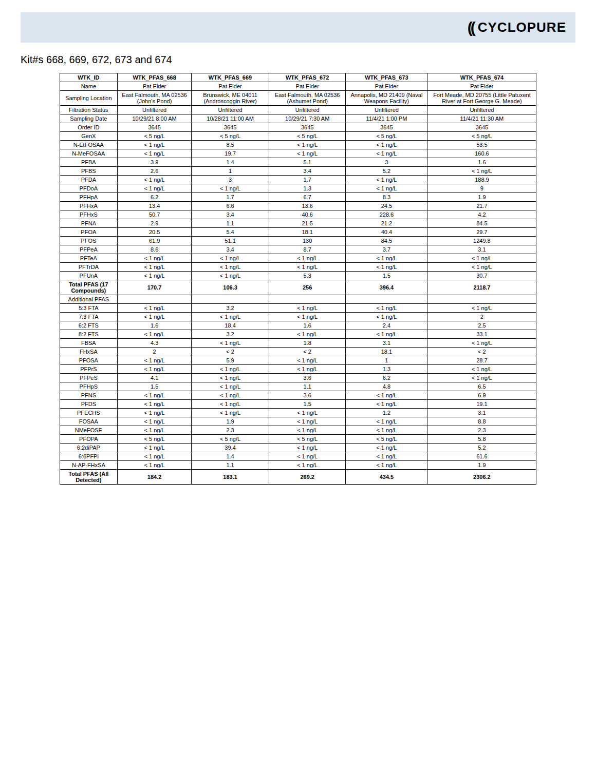((CYCLOPURE
Kit#s 668, 669, 672, 673 and 674
| WTK_ID | WTK_PFAS_668 | WTK_PFAS_669 | WTK_PFAS_672 | WTK_PFAS_673 | WTK_PFAS_674 |
| --- | --- | --- | --- | --- | --- |
| Name | Pat Elder | Pat Elder | Pat Elder | Pat Elder | Pat Elder |
| Sampling Location | East Falmouth, MA 02536 (John's Pond) | Brunswick, ME 04011 (Androscoggin River) | East Falmouth, MA 02536 (Ashumet Pond) | Annapolis, MD 21409 (Naval Weapons Facility) | Fort Meade, MD 20755 (Little Patuxent River at Fort George G. Meade) |
| Filtration Status | Unfiltered | Unfiltered | Unfiltered | Unfiltered | Unfiltered |
| Sampling Date | 10/29/21 8:00 AM | 10/28/21 11:00 AM | 10/29/21 7:30 AM | 11/4/21 1:00 PM | 11/4/21 11:30 AM |
| Order ID | 3645 | 3645 | 3645 | 3645 | 3645 |
| GenX | < 5 ng/L | < 5 ng/L | < 5 ng/L | < 5 ng/L | < 5 ng/L |
| N-EtFOSAA | < 1 ng/L | 8.5 | < 1 ng/L | < 1 ng/L | 53.5 |
| N-MeFOSAA | < 1 ng/L | 19.7 | < 1 ng/L | < 1 ng/L | 160.6 |
| PFBA | 3.9 | 1.4 | 5.1 | 3 | 1.6 |
| PFBS | 2.6 | 1 | 3.4 | 5.2 | < 1 ng/L |
| PFDA | < 1 ng/L | 3 | 1.7 | < 1 ng/L | 188.9 |
| PFDoA | < 1 ng/L | < 1 ng/L | 1.3 | < 1 ng/L | 9 |
| PFHpA | 6.2 | 1.7 | 6.7 | 8.3 | 1.9 |
| PFHxA | 13.4 | 6.6 | 13.6 | 24.5 | 21.7 |
| PFHxS | 50.7 | 3.4 | 40.6 | 228.6 | 4.2 |
| PFNA | 2.9 | 1.1 | 21.5 | 21.2 | 84.5 |
| PFOA | 20.5 | 5.4 | 18.1 | 40.4 | 29.7 |
| PFOS | 61.9 | 51.1 | 130 | 84.5 | 1249.8 |
| PFPeA | 8.6 | 3.4 | 8.7 | 3.7 | 3.1 |
| PFTeA | < 1 ng/L | < 1 ng/L | < 1 ng/L | < 1 ng/L | < 1 ng/L |
| PFTrDA | < 1 ng/L | < 1 ng/L | < 1 ng/L | < 1 ng/L | < 1 ng/L |
| PFUnA | < 1 ng/L | < 1 ng/L | 5.3 | 1.5 | 30.7 |
| Total PFAS (17 Compounds) | 170.7 | 106.3 | 256 | 396.4 | 2118.7 |
| Additional PFAS | | | | | |
| 5:3 FTA | < 1 ng/L | 3.2 | < 1 ng/L | < 1 ng/L | < 1 ng/L |
| 7:3 FTA | < 1 ng/L | < 1 ng/L | < 1 ng/L | < 1 ng/L | 2 |
| 6:2 FTS | 1.6 | 18.4 | 1.6 | 2.4 | 2.5 |
| 8:2 FTS | < 1 ng/L | 3.2 | < 1 ng/L | < 1 ng/L | 33.1 |
| FBSA | 4.3 | < 1 ng/L | 1.8 | 3.1 | < 1 ng/L |
| FHxSA | 2 | < 2 | < 2 | 18.1 | < 2 |
| PFOSA | < 1 ng/L | 5.9 | < 1 ng/L | 1 | 28.7 |
| PFPrS | < 1 ng/L | < 1 ng/L | < 1 ng/L | 1.3 | < 1 ng/L |
| PFPeS | 4.1 | < 1 ng/L | 3.6 | 6.2 | < 1 ng/L |
| PFHpS | 1.5 | < 1 ng/L | 1.1 | 4.8 | 6.5 |
| PFNS | < 1 ng/L | < 1 ng/L | 3.6 | < 1 ng/L | 6.9 |
| PFDS | < 1 ng/L | < 1 ng/L | 1.5 | < 1 ng/L | 19.1 |
| PFECHS | < 1 ng/L | < 1 ng/L | < 1 ng/L | 1.2 | 3.1 |
| FOSAA | < 1 ng/L | 1.9 | < 1 ng/L | < 1 ng/L | 8.8 |
| NMeFOSE | < 1 ng/L | 2.3 | < 1 ng/L | < 1 ng/L | 2.3 |
| PFOPA | < 5 ng/L | < 5 ng/L | < 5 ng/L | < 5 ng/L | 5.8 |
| 6:2diPAP | < 1 ng/L | 39.4 | < 1 ng/L | < 1 ng/L | 5.2 |
| 6:6PFPi | < 1 ng/L | 1.4 | < 1 ng/L | < 1 ng/L | 61.6 |
| N-AP-FHxSA | < 1 ng/L | 1.1 | < 1 ng/L | < 1 ng/L | 1.9 |
| Total PFAS (All Detected) | 184.2 | 183.1 | 269.2 | 434.5 | 2306.2 |